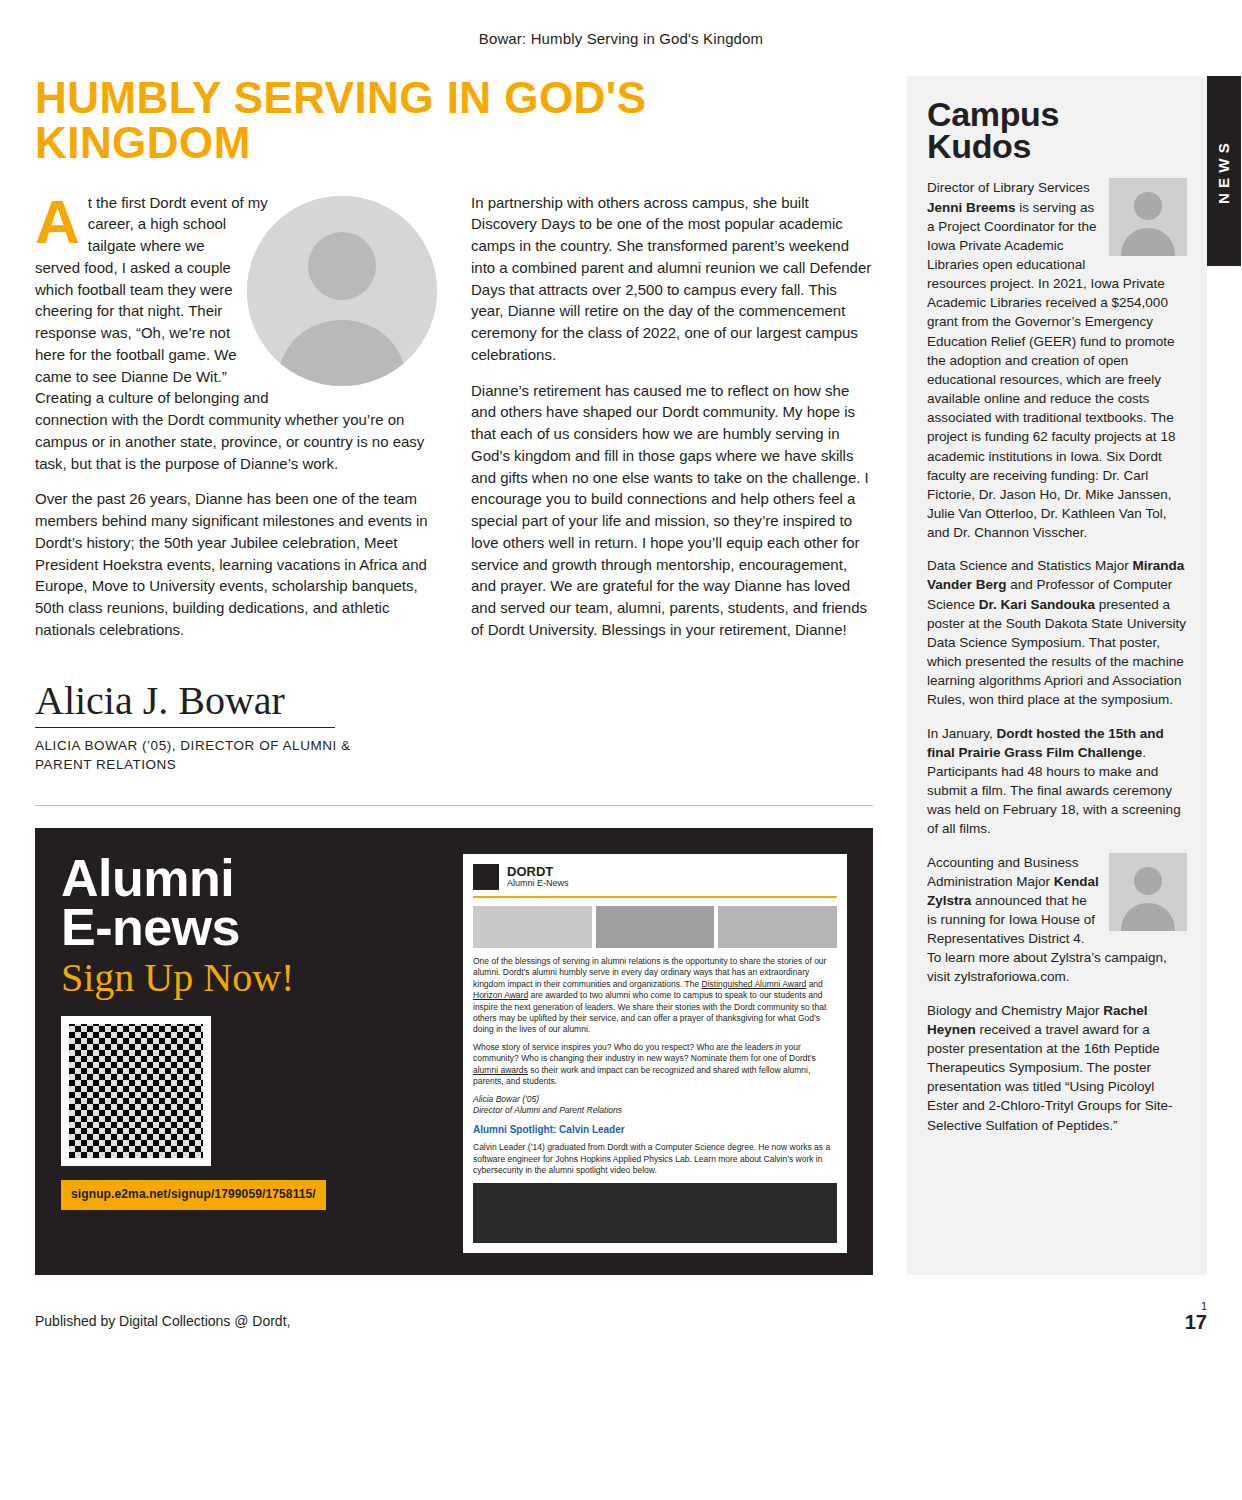Bowar: Humbly Serving in God's Kingdom
Humbly Serving in God's Kingdom
At the first Dordt event of my career, a high school tailgate where we served food, I asked a couple which football team they were cheering for that night. Their response was, “Oh, we’re not here for the football game. We came to see Dianne De Wit.” Creating a culture of belonging and connection with the Dordt community whether you’re on campus or in another state, province, or country is no easy task, but that is the purpose of Dianne’s work.
Over the past 26 years, Dianne has been one of the team members behind many significant milestones and events in Dordt’s history; the 50th year Jubilee celebration, Meet President Hoekstra events, learning vacations in Africa and Europe, Move to University events, scholarship banquets, 50th class reunions, building dedications, and athletic nationals celebrations.
In partnership with others across campus, she built Discovery Days to be one of the most popular academic camps in the country. She transformed parent’s weekend into a combined parent and alumni reunion we call Defender Days that attracts over 2,500 to campus every fall. This year, Dianne will retire on the day of the commencement ceremony for the class of 2022, one of our largest campus celebrations.
Dianne’s retirement has caused me to reflect on how she and others have shaped our Dordt community. My hope is that each of us considers how we are humbly serving in God’s kingdom and fill in those gaps where we have skills and gifts when no one else wants to take on the challenge. I encourage you to build connections and help others feel a special part of your life and mission, so they’re inspired to love others well in return. I hope you’ll equip each other for service and growth through mentorship, encouragement, and prayer. We are grateful for the way Dianne has loved and served our team, alumni, parents, students, and friends of Dordt University. Blessings in your retirement, Dianne!
Alicia J. Bowar
Alicia Bowar (’05), Director of Alumni & Parent Relations
Alumni
E-news
Sign Up Now!
signup.e2ma.net/signup/1799059/1758115/
DORDTAlumni E-News
One of the blessings of serving in alumni relations is the opportunity to share the stories of our alumni. Dordt’s alumni humbly serve in every day ordinary ways that has an extraordinary kingdom impact in their communities and organizations. The Distinguished Alumni Award and Horizon Award are awarded to two alumni who come to campus to speak to our students and inspire the next generation of leaders. We share their stories with the Dordt community so that others may be uplifted by their service, and can offer a prayer of thanksgiving for what God’s doing in the lives of our alumni.
Whose story of service inspires you? Who do you respect? Who are the leaders in your community? Who is changing their industry in new ways? Nominate them for one of Dordt’s alumni awards so their work and impact can be recognized and shared with fellow alumni, parents, and students.
Alicia Bowar (’05)
Director of Alumni and Parent Relations
Alumni Spotlight: Calvin Leader
Calvin Leader (’14) graduated from Dordt with a Computer Science degree. He now works as a software engineer for Johns Hopkins Applied Physics Lab. Learn more about Calvin’s work in cybersecurity in the alumni spotlight video below.
NEWS
Campus
Kudos
Director of Library Services Jenni Breems is serving as a Project Coordinator for the Iowa Private Academic Libraries open educational resources project. In 2021, Iowa Private Academic Libraries received a $254,000 grant from the Governor’s Emergency Education Relief (GEER) fund to promote the adoption and creation of open educational resources, which are freely available online and reduce the costs associated with traditional textbooks. The project is funding 62 faculty projects at 18 academic institutions in Iowa. Six Dordt faculty are receiving funding: Dr. Carl Fictorie, Dr. Jason Ho, Dr. Mike Janssen, Julie Van Otterloo, Dr. Kathleen Van Tol, and Dr. Channon Visscher.
Data Science and Statistics Major Miranda Vander Berg and Professor of Computer Science Dr. Kari Sandouka presented a poster at the South Dakota State University Data Science Symposium. That poster, which presented the results of the machine learning algorithms Apriori and Association Rules, won third place at the symposium.
In January, Dordt hosted the 15th and final Prairie Grass Film Challenge. Participants had 48 hours to make and submit a film. The final awards ceremony was held on February 18, with a screening of all films.
Accounting and Business Administration Major Kendal Zylstra announced that he is running for Iowa House of Representatives District 4. To learn more about Zylstra’s campaign, visit zylstraforiowa.com.
Biology and Chemistry Major Rachel Heynen received a travel award for a poster presentation at the 16th Peptide Therapeutics Symposium. The poster presentation was titled “Using Picoloyl Ester and 2-Chloro-Trityl Groups for Site-Selective Sulfation of Peptides.”
Published by Digital Collections @ Dordt,
1 17